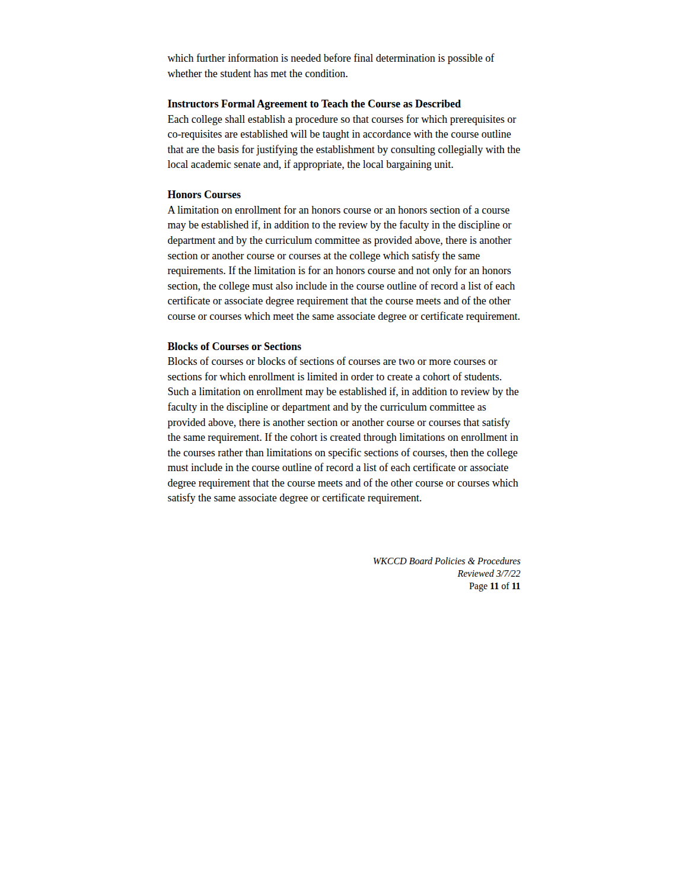which further information is needed before final determination is possible of whether the student has met the condition.
Instructors Formal Agreement to Teach the Course as Described
Each college shall establish a procedure so that courses for which prerequisites or co-requisites are established will be taught in accordance with the course outline that are the basis for justifying the establishment by consulting collegially with the local academic senate and, if appropriate, the local bargaining unit.
Honors Courses
A limitation on enrollment for an honors course or an honors section of a course may be established if, in addition to the review by the faculty in the discipline or department and by the curriculum committee as provided above, there is another section or another course or courses at the college which satisfy the same requirements. If the limitation is for an honors course and not only for an honors section, the college must also include in the course outline of record a list of each certificate or associate degree requirement that the course meets and of the other course or courses which meet the same associate degree or certificate requirement.
Blocks of Courses or Sections
Blocks of courses or blocks of sections of courses are two or more courses or sections for which enrollment is limited in order to create a cohort of students. Such a limitation on enrollment may be established if, in addition to review by the faculty in the discipline or department and by the curriculum committee as provided above, there is another section or another course or courses that satisfy the same requirement. If the cohort is created through limitations on enrollment in the courses rather than limitations on specific sections of courses, then the college must include in the course outline of record a list of each certificate or associate degree requirement that the course meets and of the other course or courses which satisfy the same associate degree or certificate requirement.
WKCCD Board Policies & Procedures
Reviewed 3/7/22
Page 11 of 11